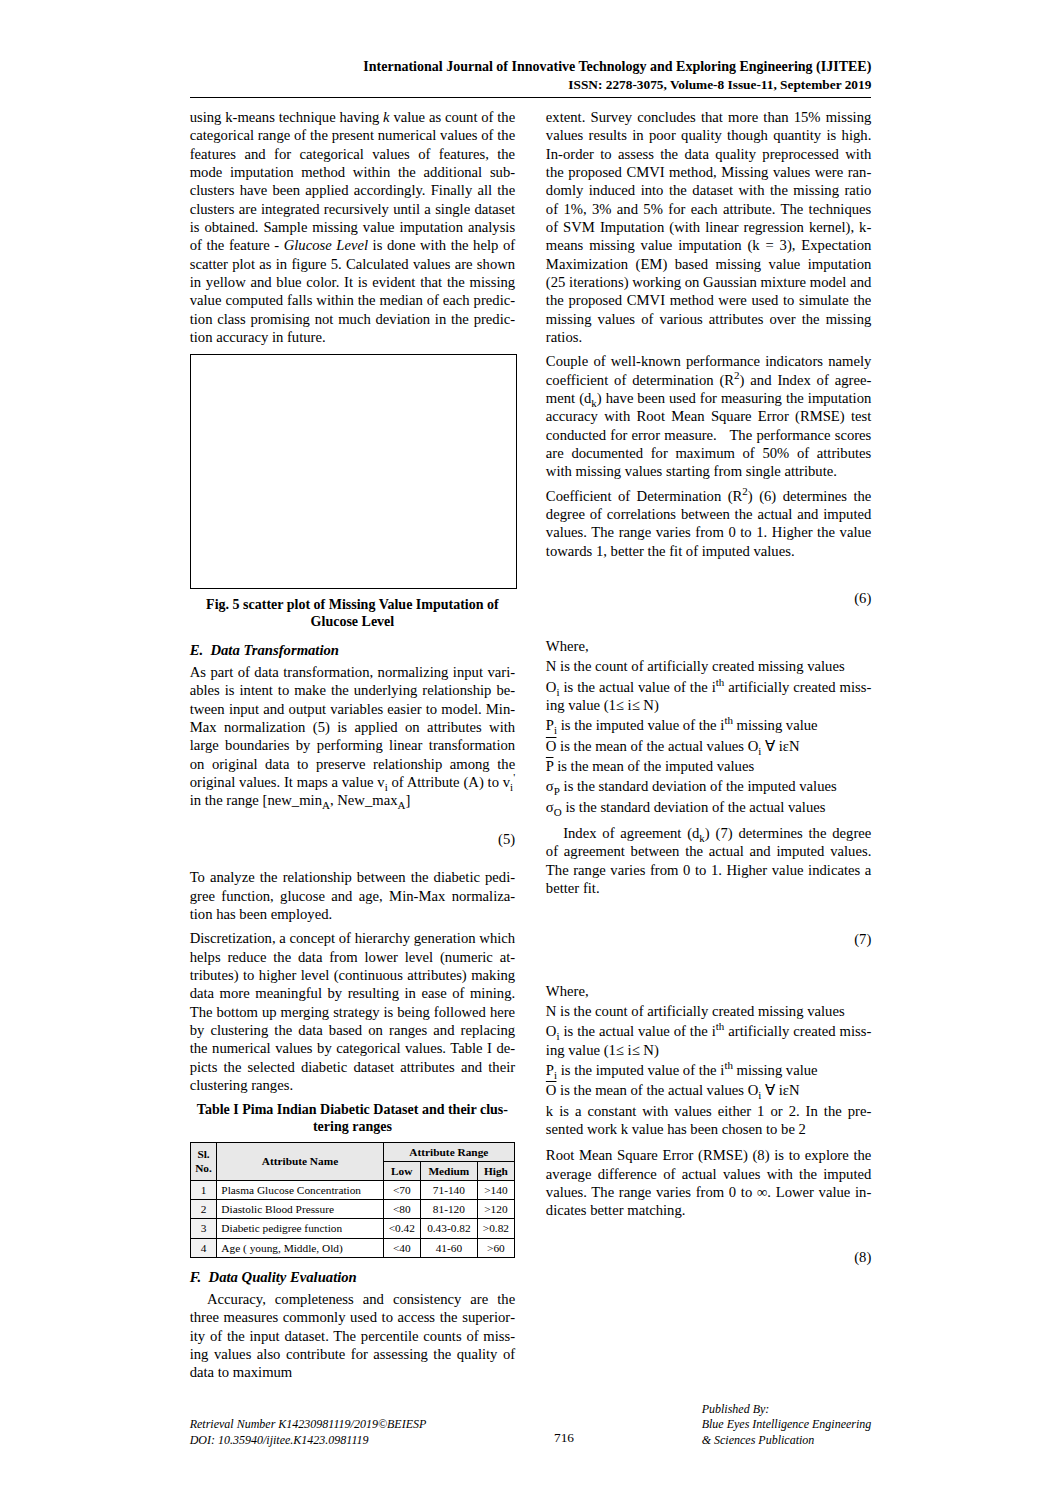International Journal of Innovative Technology and Exploring Engineering (IJITEE)
ISSN: 2278-3075, Volume-8 Issue-11, September 2019
using k-means technique having k value as count of the categorical range of the present numerical values of the features and for categorical values of features, the mode imputation method within the additional sub-clusters have been applied accordingly. Finally all the clusters are integrated recursively until a single dataset is obtained. Sample missing value imputation analysis of the feature - Glucose Level is done with the help of scatter plot as in figure 5. Calculated values are shown in yellow and blue color. It is evident that the missing value computed falls within the median of each prediction class promising not much deviation in the prediction accuracy in future.
Fig. 5 scatter plot of Missing Value Imputation of Glucose Level
E. Data Transformation
As part of data transformation, normalizing input variables is intent to make the underlying relationship between input and output variables easier to model. Min-Max normalization (5) is applied on attributes with large boundaries by performing linear transformation on original data to preserve relationship among the original values. It maps a value vi of Attribute (A) to vi' in the range [new_minA, New_maxA]
(5)
To analyze the relationship between the diabetic pedigree function, glucose and age, Min-Max normalization has been employed.
Discretization, a concept of hierarchy generation which helps reduce the data from lower level (numeric attributes) to higher level (continuous attributes) making data more meaningful by resulting in ease of mining. The bottom up merging strategy is being followed here by clustering the data based on ranges and replacing the numerical values by categorical values. Table I depicts the selected diabetic dataset attributes and their clustering ranges.
Table I Pima Indian Diabetic Dataset and their clustering ranges
| Sl. No. | Attribute Name | Attribute Range |
| --- | --- | --- |
| Low | Medium | High |
| 1 | Plasma Glucose Concentration | <70 | 71-140 | >140 |
| 2 | Diastolic Blood Pressure | <80 | 81-120 | >120 |
| 3 | Diabetic pedigree function | <0.42 | 0.43-0.82 | >0.82 |
| 4 | Age ( young, Middle, Old) | <40 | 41-60 | >60 |
F. Data Quality Evaluation
Accuracy, completeness and consistency are the three measures commonly used to access the superiority of the input dataset. The percentile counts of missing values also contribute for assessing the quality of data to maximum
extent. Survey concludes that more than 15% missing values results in poor quality though quantity is high. In-order to assess the data quality preprocessed with the proposed CMVI method, Missing values were randomly induced into the dataset with the missing ratio of 1%, 3% and 5% for each attribute. The techniques of SVM Imputation (with linear regression kernel), k-means missing value imputation (k = 3), Expectation Maximization (EM) based missing value imputation (25 iterations) working on Gaussian mixture model and the proposed CMVI method were used to simulate the missing values of various attributes over the missing ratios.
Couple of well-known performance indicators namely coefficient of determination (R2) and Index of agreement (dk) have been used for measuring the imputation accuracy with Root Mean Square Error (RMSE) test conducted for error measure. The performance scores are documented for maximum of 50% of attributes with missing values starting from single attribute.
Coefficient of Determination (R2) (6) determines the degree of correlations between the actual and imputed values. The range varies from 0 to 1. Higher the value towards 1, better the fit of imputed values.
(6)
Where,
N is the count of artificially created missing values
Oi is the actual value of the ith artificially created missing value (1≤ i≤ N)
Pi is the imputed value of the ith missing value
O is the mean of the actual values Oi ∀ iεN
P is the mean of the imputed values
σP is the standard deviation of the imputed values
σO is the standard deviation of the actual values
Index of agreement (dk) (7) determines the degree of agreement between the actual and imputed values. The range varies from 0 to 1. Higher value indicates a better fit.
(7)
Where,
N is the count of artificially created missing values
Oi is the actual value of the ith artificially created missing value (1≤ i≤ N)
Pi is the imputed value of the ith missing value
O is the mean of the actual values Oi ∀ iεN
k is a constant with values either 1 or 2. In the presented work k value has been chosen to be 2
Root Mean Square Error (RMSE) (8) is to explore the average difference of actual values with the imputed values. The range varies from 0 to ∞. Lower value indicates better matching.
(8)
Retrieval Number K14230981119/2019©BEIESP
DOI: 10.35940/ijitee.K1423.0981119
716
Published By:
Blue Eyes Intelligence Engineering
& Sciences Publication